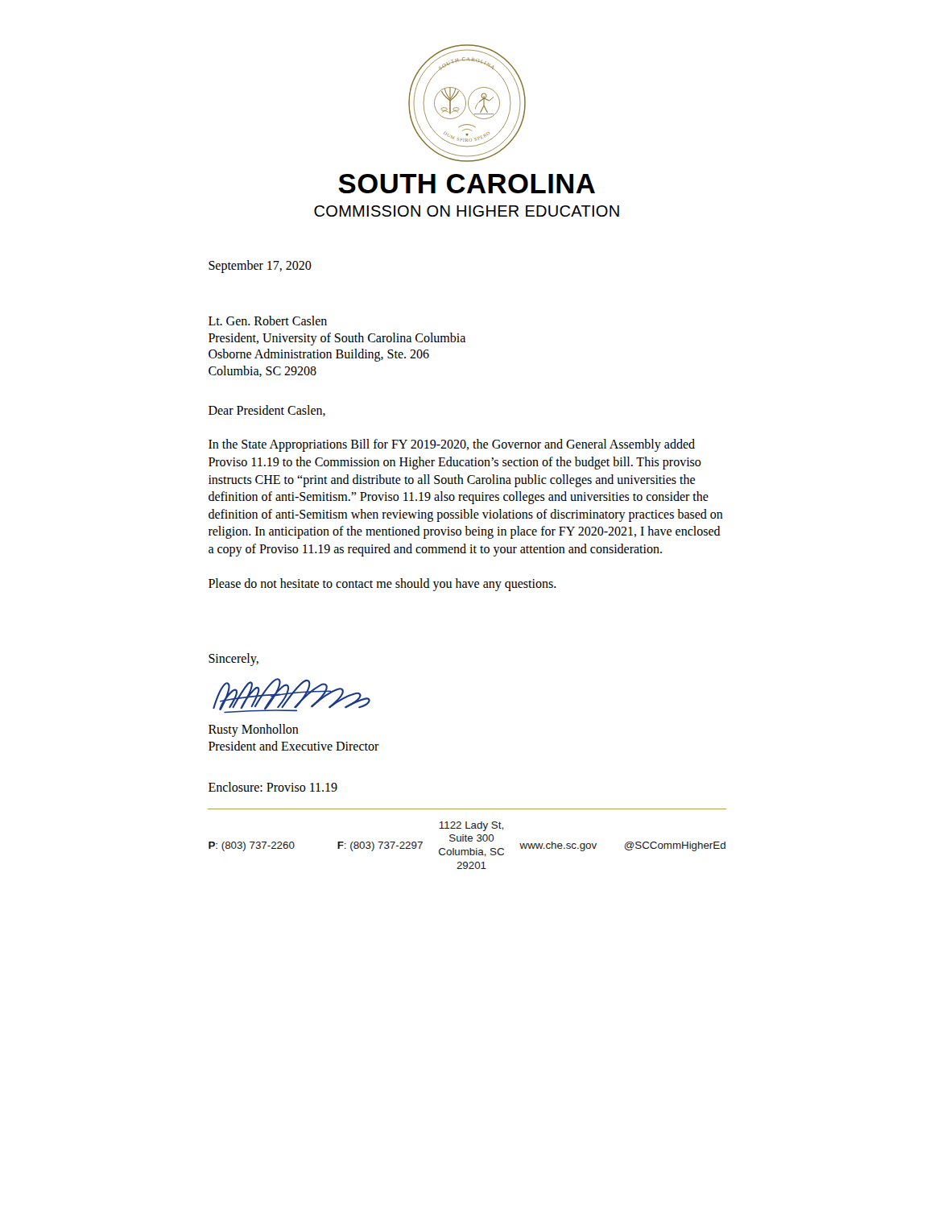SOUTH CAROLINA DUM SPIRO SPERO
SOUTH CAROLINA
COMMISSION ON HIGHER EDUCATION
September 17, 2020
Lt. Gen. Robert Caslen
President, University of South Carolina Columbia
Osborne Administration Building, Ste. 206
Columbia, SC 29208
Dear President Caslen,
In the State Appropriations Bill for FY 2019-2020, the Governor and General Assembly added Proviso 11.19 to the Commission on Higher Education’s section of the budget bill. This proviso instructs CHE to “print and distribute to all South Carolina public colleges and universities the definition of anti-Semitism.” Proviso 11.19 also requires colleges and universities to consider the definition of anti-Semitism when reviewing possible violations of discriminatory practices based on religion. In anticipation of the mentioned proviso being in place for FY 2020-2021, I have enclosed a copy of Proviso 11.19 as required and commend it to your attention and consideration.
Please do not hesitate to contact me should you have any questions.
Sincerely,
Rusty Monhollon
President and Executive Director
Enclosure: Proviso 11.19
P: (803) 737-2260 F: (803) 737-2297
1122 Lady St, Suite 300
Columbia, SC 29201
www.che.sc.gov @SCCommHigherEd